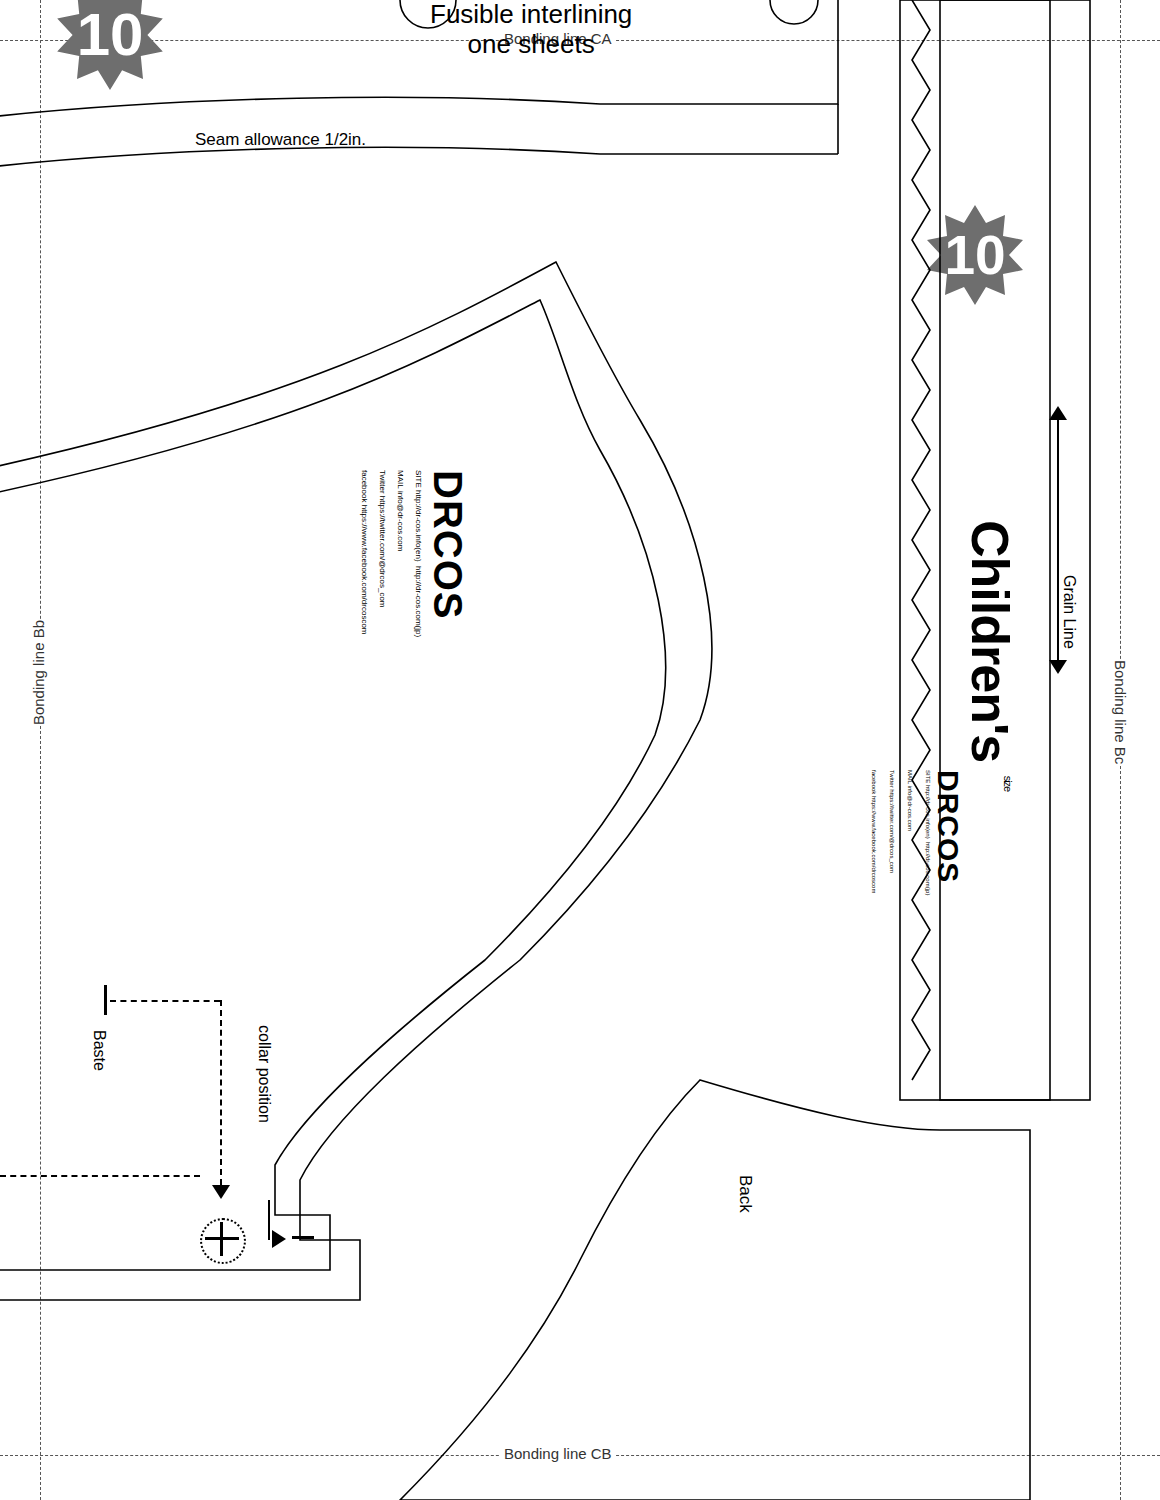Bonding line CA
Bonding line CB
Bonding line Bb
Bonding line Bc
Fusible interlining
one sheets
10
10
Seam allowance 1/2in.
Children's size
Grain Line
Back
collar position
Baste
DRCOS
SITE http://dr-cos.info(en) http://dr-cos.com(jp)
MAIL info@dr-cos.com
Twitter https://twitter.com/@drcos_com
facebook https://www.facebook.com/drcoscom
DRCOS
SITE http://dr-cos.info(en) http://dr-cos.com(jp)
MAIL info@dr-cos.com
Twitter https://twitter.com/@drcos_com
facebook https://www.facebook.com/drcoscom